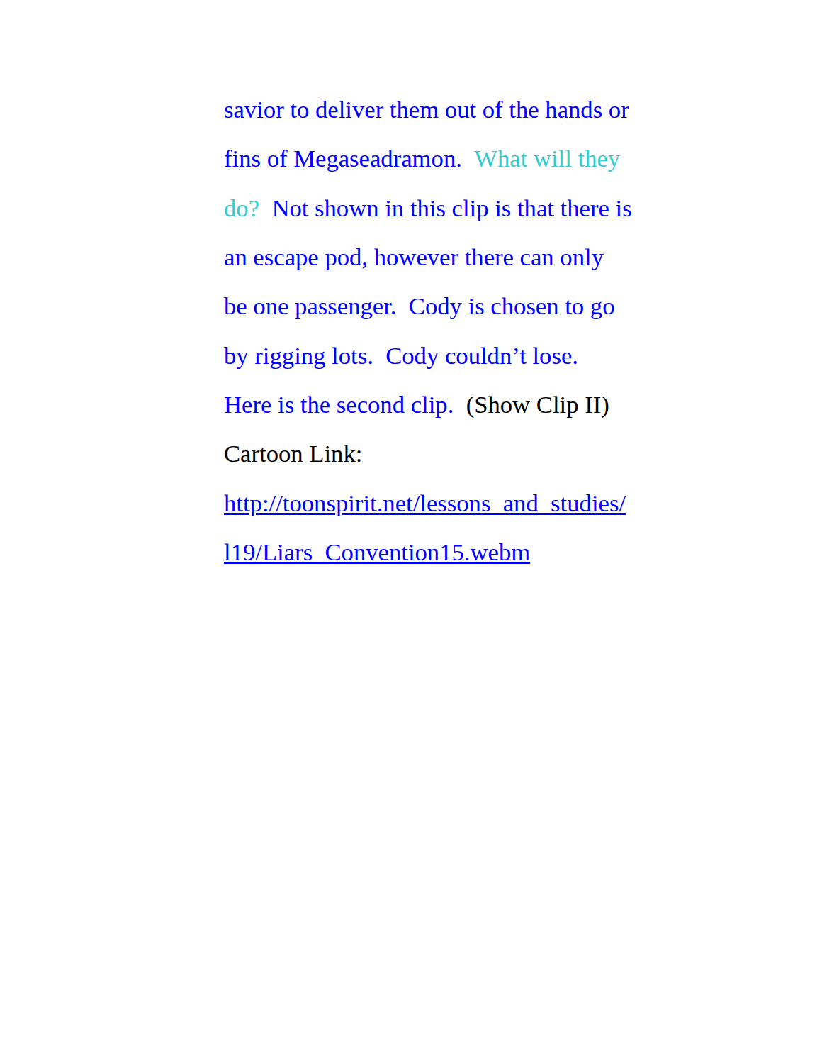savior to deliver them out of the hands or fins of Megaseadramon. What will they do? Not shown in this clip is that there is an escape pod, however there can only be one passenger. Cody is chosen to go by rigging lots. Cody couldn’t lose. Here is the second clip. (Show Clip II)
Cartoon Link:
http://toonspirit.net/lessons_and_studies/l19/Liars_Convention15.webm